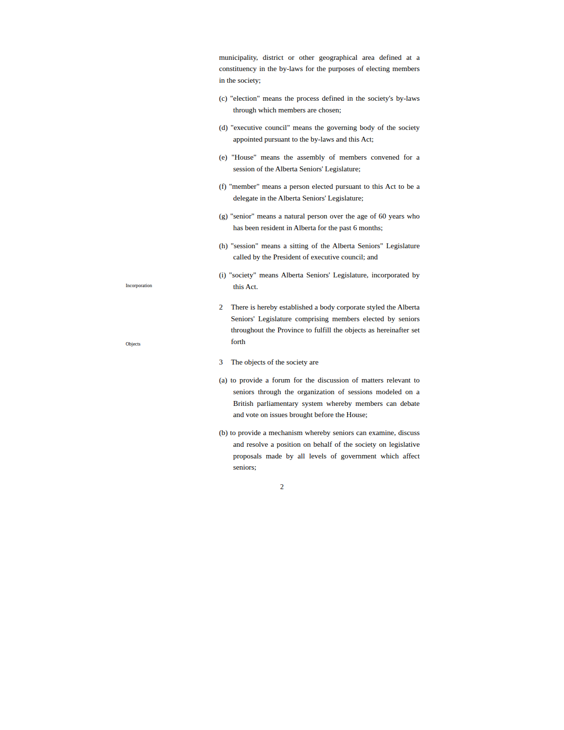municipality, district or other geographical area defined at a constituency in the by-laws for the purposes of electing members in the society;
(c) "election" means the process defined in the society's by-laws through which members are chosen;
(d) "executive council" means the governing body of the society appointed pursuant to the by-laws and this Act;
(e) "House" means the assembly of members convened for a session of the Alberta Seniors' Legislature;
(f) "member" means a person elected pursuant to this Act to be a delegate in the Alberta Seniors' Legislature;
(g) "senior" means a natural person over the age of 60 years who has been resident in Alberta for the past 6 months;
(h) "session" means a sitting of the Alberta Seniors" Legislature called by the President of executive council; and
(i) "society" means Alberta Seniors' Legislature, incorporated by this Act.
2 There is hereby established a body corporate styled the Alberta Seniors' Legislature comprising members elected by seniors throughout the Province to fulfill the objects as hereinafter set forth
3 The objects of the society are
(a) to provide a forum for the discussion of matters relevant to seniors through the organization of sessions modeled on a British parliamentary system whereby members can debate and vote on issues brought before the House;
(b) to provide a mechanism whereby seniors can examine, discuss and resolve a position on behalf of the society on legislative proposals made by all levels of government which affect seniors;
Incorporation
Objects
2